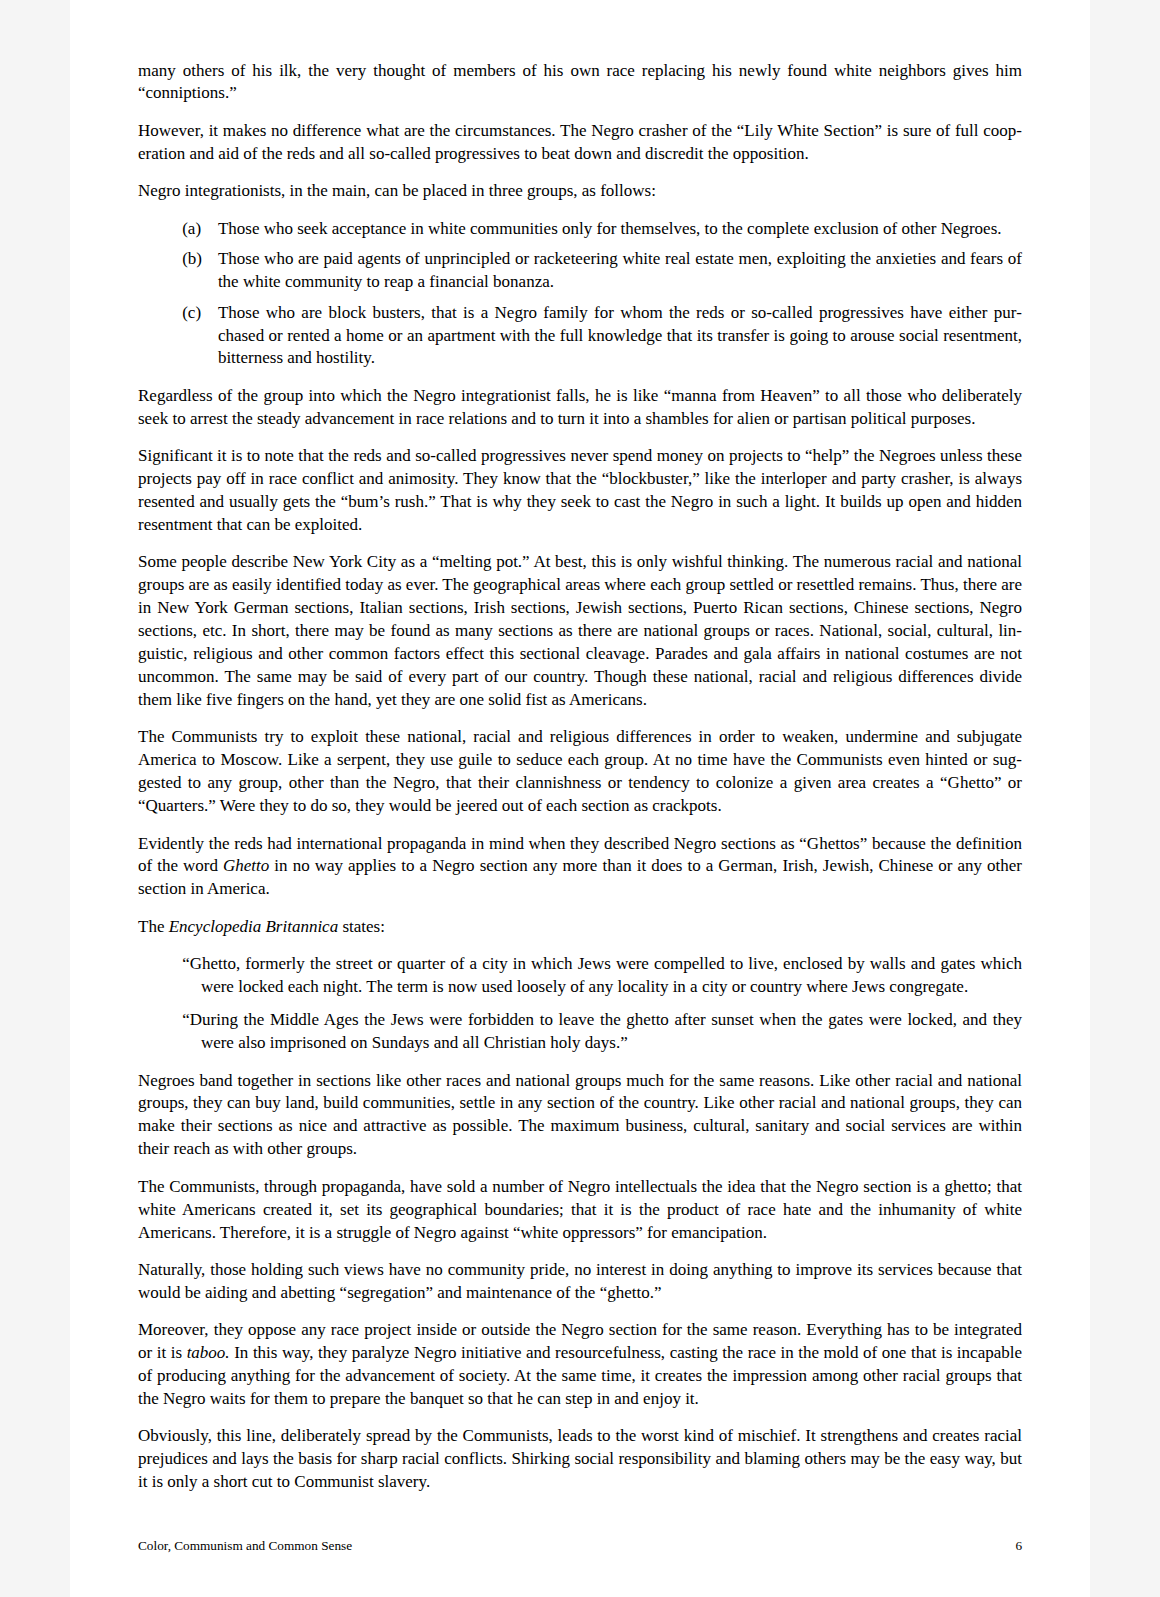many others of his ilk, the very thought of members of his own race replacing his newly found white neighbors gives him “conniptions.”
However, it makes no difference what are the circumstances. The Negro crasher of the “Lily White Section” is sure of full cooperation and aid of the reds and all so-called progressives to beat down and discredit the opposition.
Negro integrationists, in the main, can be placed in three groups, as follows:
(a) Those who seek acceptance in white communities only for themselves, to the complete exclusion of other Negroes.
(b) Those who are paid agents of unprincipled or racketeering white real estate men, exploiting the anxieties and fears of the white community to reap a financial bonanza.
(c) Those who are block busters, that is a Negro family for whom the reds or so-called progressives have either purchased or rented a home or an apartment with the full knowledge that its transfer is going to arouse social resentment, bitterness and hostility.
Regardless of the group into which the Negro integrationist falls, he is like “manna from Heaven” to all those who deliberately seek to arrest the steady advancement in race relations and to turn it into a shambles for alien or partisan political purposes.
Significant it is to note that the reds and so-called progressives never spend money on projects to “help” the Negroes unless these projects pay off in race conflict and animosity. They know that the “blockbuster,” like the interloper and party crasher, is always resented and usually gets the “bum’s rush.” That is why they seek to cast the Negro in such a light. It builds up open and hidden resentment that can be exploited.
Some people describe New York City as a “melting pot.” At best, this is only wishful thinking. The numerous racial and national groups are as easily identified today as ever. The geographical areas where each group settled or resettled remains. Thus, there are in New York German sections, Italian sections, Irish sections, Jewish sections, Puerto Rican sections, Chinese sections, Negro sections, etc. In short, there may be found as many sections as there are national groups or races. National, social, cultural, linguistic, religious and other common factors effect this sectional cleavage. Parades and gala affairs in national costumes are not uncommon. The same may be said of every part of our country. Though these national, racial and religious differences divide them like five fingers on the hand, yet they are one solid fist as Americans.
The Communists try to exploit these national, racial and religious differences in order to weaken, undermine and subjugate America to Moscow. Like a serpent, they use guile to seduce each group. At no time have the Communists even hinted or suggested to any group, other than the Negro, that their clannishness or tendency to colonize a given area creates a “Ghetto” or “Quarters.” Were they to do so, they would be jeered out of each section as crackpots.
Evidently the reds had international propaganda in mind when they described Negro sections as “Ghettos” because the definition of the word Ghetto in no way applies to a Negro section any more than it does to a German, Irish, Jewish, Chinese or any other section in America.
The Encyclopedia Britannica states:
“Ghetto, formerly the street or quarter of a city in which Jews were compelled to live, enclosed by walls and gates which were locked each night. The term is now used loosely of any locality in a city or country where Jews congregate.
“During the Middle Ages the Jews were forbidden to leave the ghetto after sunset when the gates were locked, and they were also imprisoned on Sundays and all Christian holy days.”
Negroes band together in sections like other races and national groups much for the same reasons. Like other racial and national groups, they can buy land, build communities, settle in any section of the country. Like other racial and national groups, they can make their sections as nice and attractive as possible. The maximum business, cultural, sanitary and social services are within their reach as with other groups.
The Communists, through propaganda, have sold a number of Negro intellectuals the idea that the Negro section is a ghetto; that white Americans created it, set its geographical boundaries; that it is the product of race hate and the inhumanity of white Americans. Therefore, it is a struggle of Negro against “white oppressors” for emancipation.
Naturally, those holding such views have no community pride, no interest in doing anything to improve its services because that would be aiding and abetting “segregation” and maintenance of the “ghetto.”
Moreover, they oppose any race project inside or outside the Negro section for the same reason. Everything has to be integrated or it is taboo. In this way, they paralyze Negro initiative and resourcefulness, casting the race in the mold of one that is incapable of producing anything for the advancement of society. At the same time, it creates the impression among other racial groups that the Negro waits for them to prepare the banquet so that he can step in and enjoy it.
Obviously, this line, deliberately spread by the Communists, leads to the worst kind of mischief. It strengthens and creates racial prejudices and lays the basis for sharp racial conflicts. Shirking social responsibility and blaming others may be the easy way, but it is only a short cut to Communist slavery.
Color, Communism and Common Sense 6